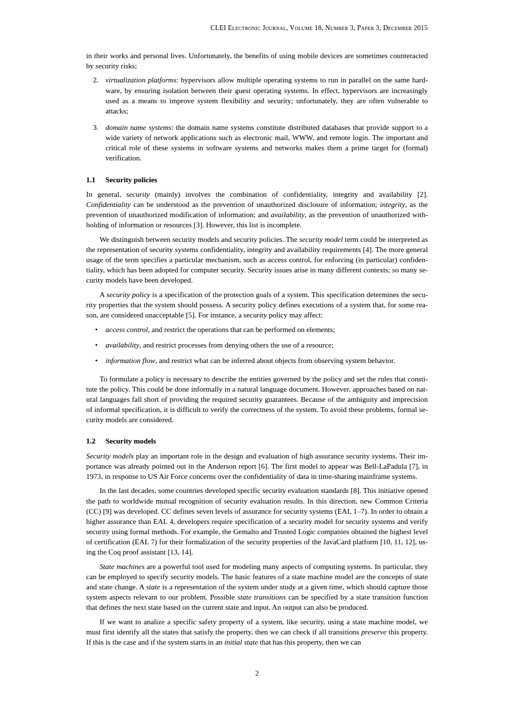CLEI Electronic Journal, Volume 18, Number 3, Paper 3, December 2015
in their works and personal lives. Unfortunately, the benefits of using mobile devices are sometimes counteracted by security risks;
2. virtualization platforms: hypervisors allow multiple operating systems to run in parallel on the same hardware, by ensuring isolation between their guest operating systems. In effect, hypervisors are increasingly used as a means to improve system flexibility and security; unfortunately, they are often vulnerable to attacks;
3. domain name systems: the domain name systems constitute distributed databases that provide support to a wide variety of network applications such as electronic mail, WWW, and remote login. The important and critical role of these systems in software systems and networks makes them a prime target for (formal) verification.
1.1 Security policies
In general, security (mainly) involves the combination of confidentiality, integrity and availability [2]. Confidentiality can be understood as the prevention of unauthorized disclosure of information; integrity, as the prevention of unauthorized modification of information; and availability, as the prevention of unauthorized withholding of information or resources [3]. However, this list is incomplete.
We distinguish between security models and security policies. The security model term could be interpreted as the representation of security systems confidentiality, integrity and availability requirements [4]. The more general usage of the term specifies a particular mechanism, such as access control, for enforcing (in particular) confidentiality, which has been adopted for computer security. Security issues arise in many different contexts; so many security models have been developed.
A security policy is a specification of the protection goals of a system. This specification determines the security properties that the system should possess. A security policy defines executions of a system that, for some reason, are considered unacceptable [5]. For instance, a security policy may affect:
access control, and restrict the operations that can be performed on elements;
availability, and restrict processes from denying others the use of a resource;
information flow, and restrict what can be inferred about objects from observing system behavior.
To formulate a policy is necessary to describe the entities governed by the policy and set the rules that constitute the policy. This could be done informally in a natural language document. However, approaches based on natural languages fall short of providing the required security guarantees. Because of the ambiguity and imprecision of informal specification, it is difficult to verify the correctness of the system. To avoid these problems, formal security models are considered.
1.2 Security models
Security models play an important role in the design and evaluation of high assurance security systems. Their importance was already pointed out in the Anderson report [6]. The first model to appear was Bell-LaPadula [7], in 1973, in response to US Air Force concerns over the confidentiality of data in time-sharing mainframe systems.
In the last decades, some countries developed specific security evaluation standards [8]. This initiative opened the path to worldwide mutual recognition of security evaluation results. In this direction, new Common Criteria (CC) [9] was developed. CC defines seven levels of assurance for security systems (EAL 1–7). In order to obtain a higher assurance than EAL 4, developers require specification of a security model for security systems and verify security using formal methods. For example, the Gemalto and Trusted Logic companies obtained the highest level of certification (EAL 7) for their formalization of the security properties of the JavaCard platform [10, 11, 12], using the Coq proof assistant [13, 14].
State machines are a powerful tool used for modeling many aspects of computing systems. In particular, they can be employed to specify security models. The basic features of a state machine model are the concepts of state and state change. A state is a representation of the system under study at a given time, which should capture those system aspects relevant to our problem. Possible state transitions can be specified by a state transition function that defines the next state based on the current state and input. An output can also be produced.
If we want to analize a specific safety property of a system, like security, using a state machine model, we must first identify all the states that satisfy the property, then we can check if all transitions preserve this property. If this is the case and if the system starts in an initial state that has this property, then we can
2